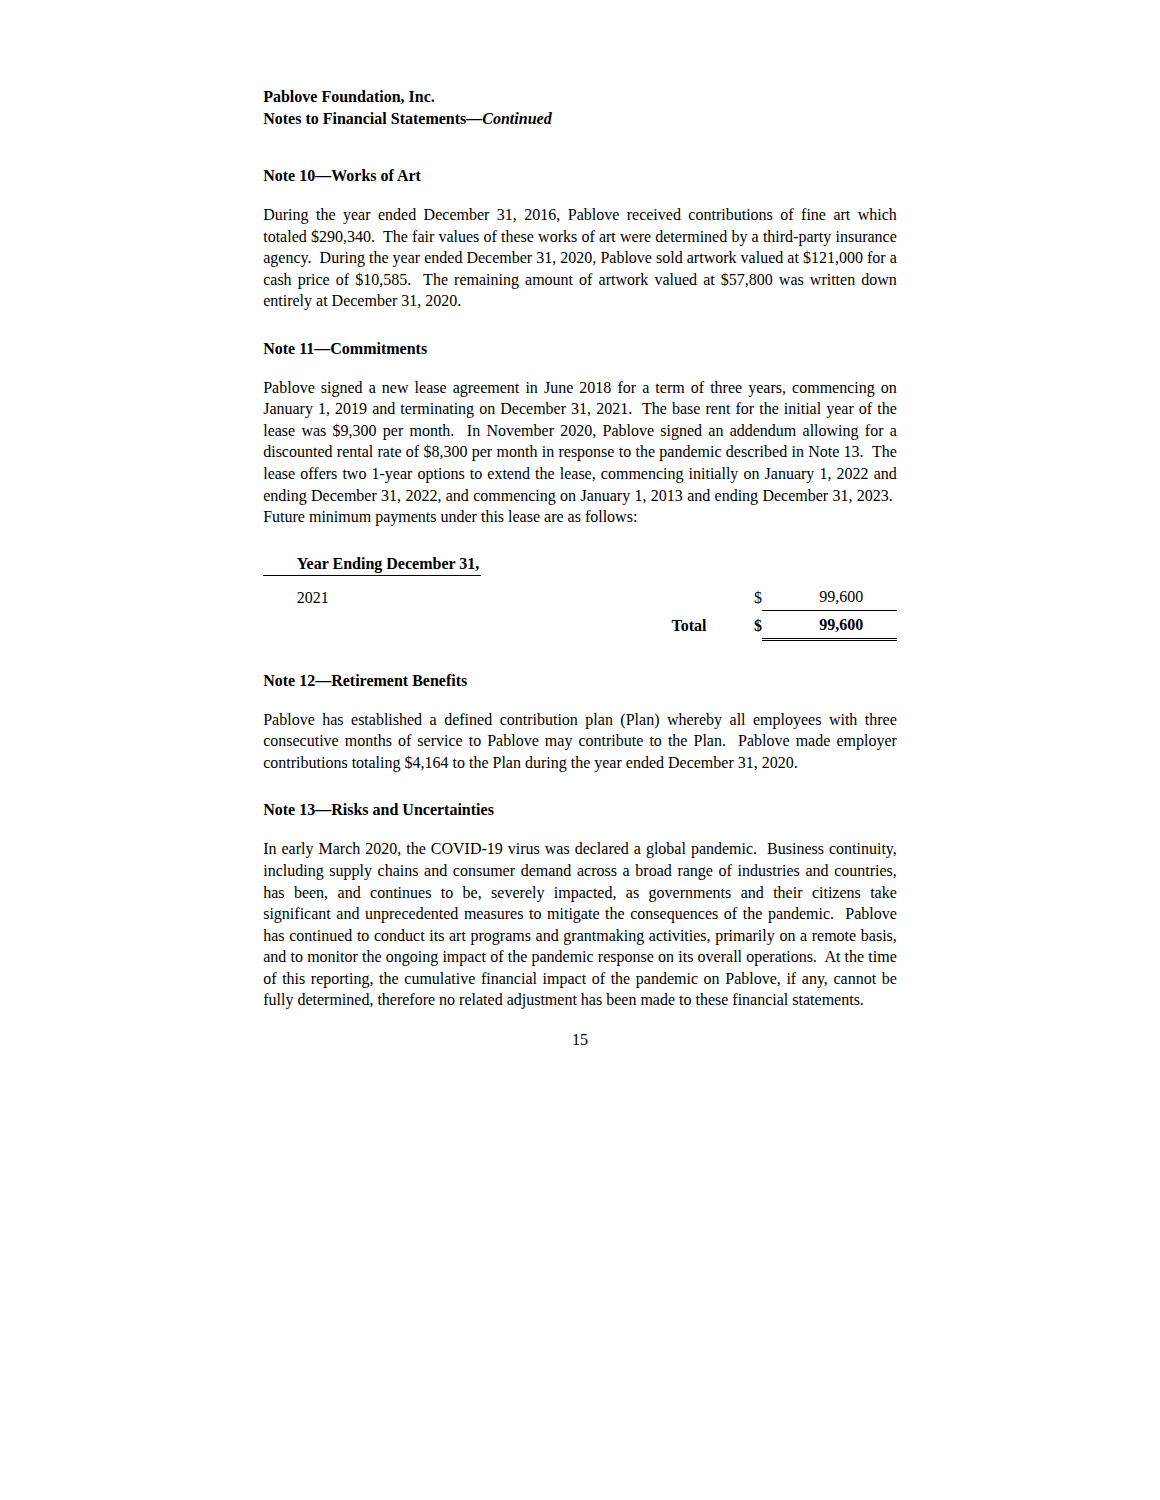Pablove Foundation, Inc.
Notes to Financial Statements—Continued
Note 10—Works of Art
During the year ended December 31, 2016, Pablove received contributions of fine art which totaled $290,340. The fair values of these works of art were determined by a third-party insurance agency. During the year ended December 31, 2020, Pablove sold artwork valued at $121,000 for a cash price of $10,585. The remaining amount of artwork valued at $57,800 was written down entirely at December 31, 2020.
Note 11—Commitments
Pablove signed a new lease agreement in June 2018 for a term of three years, commencing on January 1, 2019 and terminating on December 31, 2021. The base rent for the initial year of the lease was $9,300 per month. In November 2020, Pablove signed an addendum allowing for a discounted rental rate of $8,300 per month in response to the pandemic described in Note 13. The lease offers two 1-year options to extend the lease, commencing initially on January 1, 2022 and ending December 31, 2022, and commencing on January 1, 2013 and ending December 31, 2023. Future minimum payments under this lease are as follows:
Year Ending December 31,
| 2021 | | $ | 99,600 |
| | Total | $ | 99,600 |
Note 12—Retirement Benefits
Pablove has established a defined contribution plan (Plan) whereby all employees with three consecutive months of service to Pablove may contribute to the Plan. Pablove made employer contributions totaling $4,164 to the Plan during the year ended December 31, 2020.
Note 13—Risks and Uncertainties
In early March 2020, the COVID-19 virus was declared a global pandemic. Business continuity, including supply chains and consumer demand across a broad range of industries and countries, has been, and continues to be, severely impacted, as governments and their citizens take significant and unprecedented measures to mitigate the consequences of the pandemic. Pablove has continued to conduct its art programs and grantmaking activities, primarily on a remote basis, and to monitor the ongoing impact of the pandemic response on its overall operations. At the time of this reporting, the cumulative financial impact of the pandemic on Pablove, if any, cannot be fully determined, therefore no related adjustment has been made to these financial statements.
15